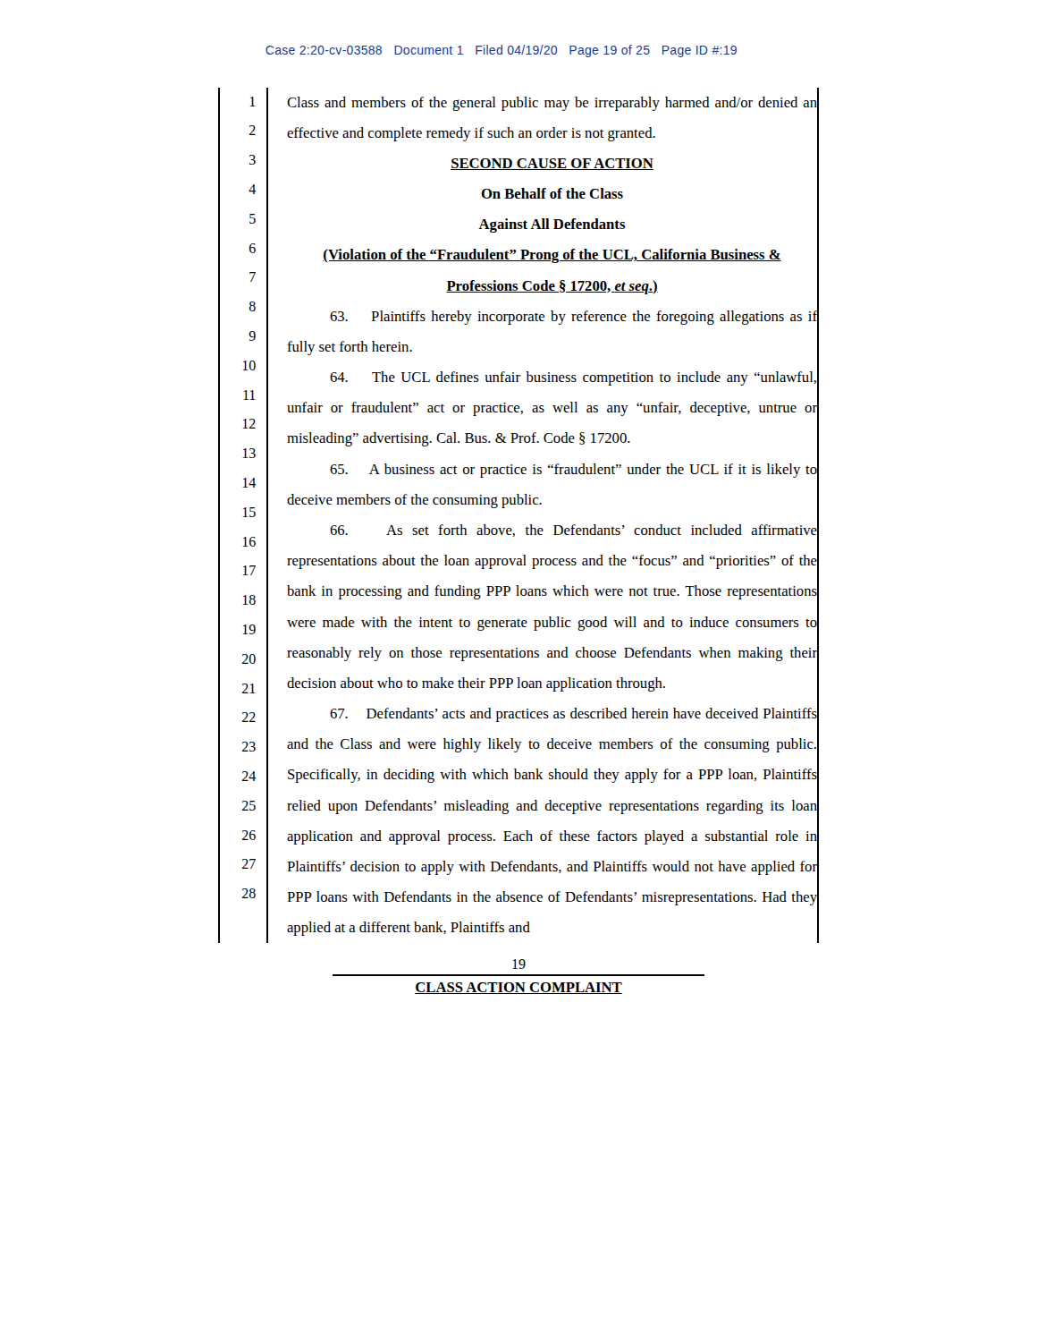Case 2:20-cv-03588 Document 1 Filed 04/19/20 Page 19 of 25 Page ID #:19
1
2
3
4
5
6
7
8
9
10
11
12
13
14
15
16
17
18
19
20
21
22
23
24
25
26
27
28
Class and members of the general public may be irreparably harmed and/or denied an effective and complete remedy if such an order is not granted.
SECOND CAUSE OF ACTION
On Behalf of the Class
Against All Defendants
(Violation of the “Fraudulent” Prong of the UCL, California Business & Professions Code § 17200, et seq.)
63. Plaintiffs hereby incorporate by reference the foregoing allegations as if fully set forth herein.
64. The UCL defines unfair business competition to include any “unlawful, unfair or fraudulent” act or practice, as well as any “unfair, deceptive, untrue or misleading” advertising. Cal. Bus. & Prof. Code § 17200.
65. A business act or practice is “fraudulent” under the UCL if it is likely to deceive members of the consuming public.
66. As set forth above, the Defendants’ conduct included affirmative representations about the loan approval process and the “focus” and “priorities” of the bank in processing and funding PPP loans which were not true. Those representations were made with the intent to generate public good will and to induce consumers to reasonably rely on those representations and choose Defendants when making their decision about who to make their PPP loan application through.
67. Defendants’ acts and practices as described herein have deceived Plaintiffs and the Class and were highly likely to deceive members of the consuming public. Specifically, in deciding with which bank should they apply for a PPP loan, Plaintiffs relied upon Defendants’ misleading and deceptive representations regarding its loan application and approval process. Each of these factors played a substantial role in Plaintiffs’ decision to apply with Defendants, and Plaintiffs would not have applied for PPP loans with Defendants in the absence of Defendants’ misrepresentations. Had they applied at a different bank, Plaintiffs and
19
CLASS ACTION COMPLAINT